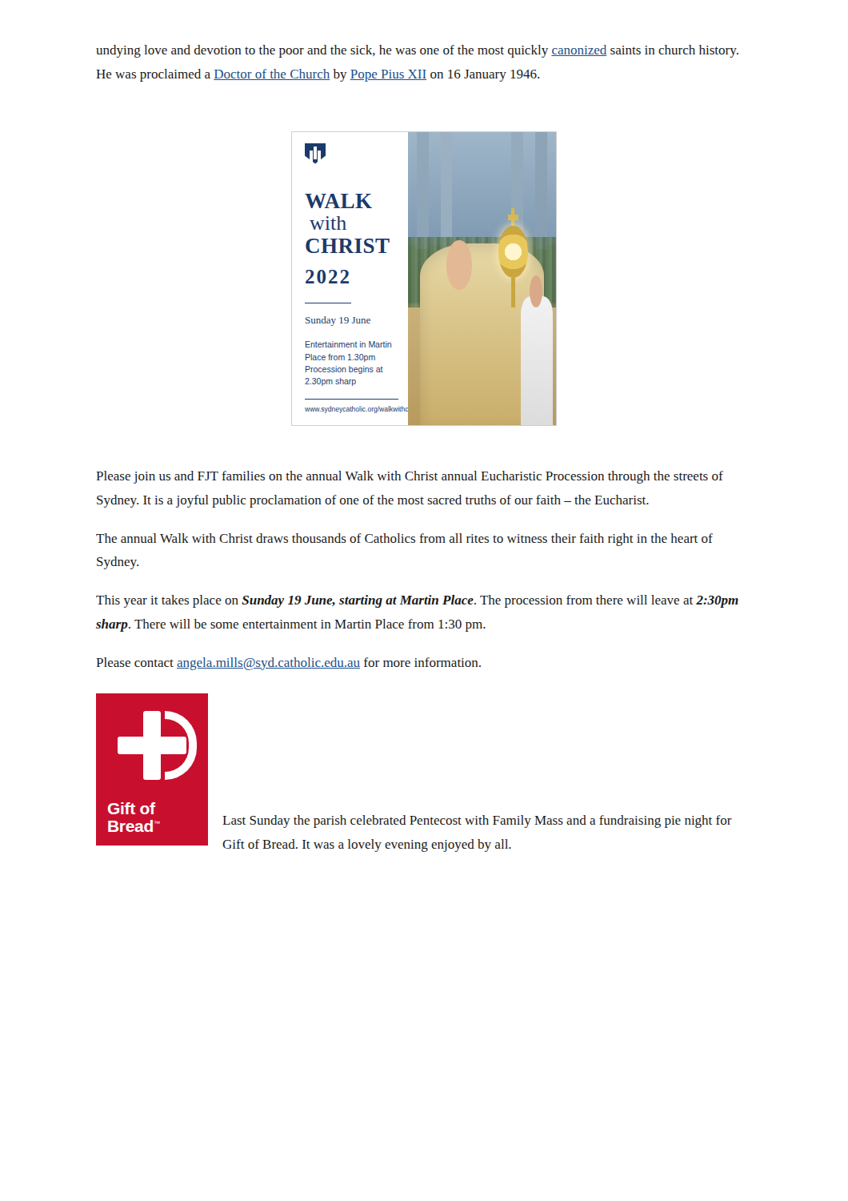undying love and devotion to the poor and the sick, he was one of the most quickly canonized saints in church history. He was proclaimed a Doctor of the Church by Pope Pius XII on 16 January 1946.
Walk
with
Christ
2022
Sunday 19 June
Entertainment in Martin
Place from 1.30pm
Procession begins at
2.30pm sharp
www.sydneycatholic.org/walkwithchrist
Please join us and FJT families on the annual Walk with Christ annual Eucharistic Procession through the streets of Sydney. It is a joyful public proclamation of one of the most sacred truths of our faith – the Eucharist.
The annual Walk with Christ draws thousands of Catholics from all rites to witness their faith right in the heart of Sydney.
This year it takes place on Sunday 19 June, starting at Martin Place. The procession from there will leave at 2:30pm sharp. There will be some entertainment in Martin Place from 1:30 pm.
Please contact angela.mills@syd.catholic.edu.au for more information.
Gift of
Bread™
Last Sunday the parish celebrated Pentecost with Family Mass and a fundraising pie night for Gift of Bread. It was a lovely evening enjoyed by all.